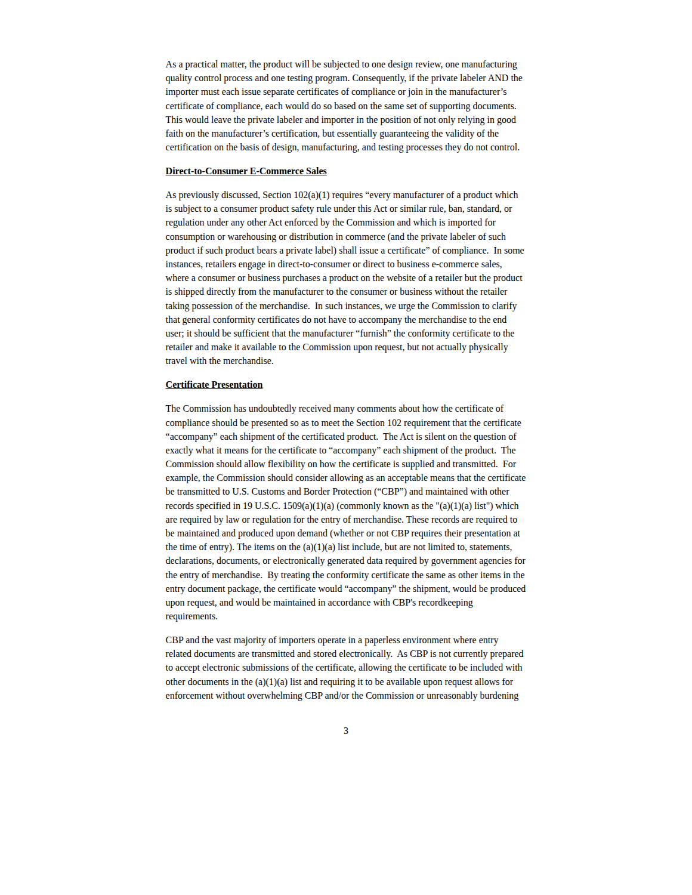As a practical matter, the product will be subjected to one design review, one manufacturing quality control process and one testing program. Consequently, if the private labeler AND the importer must each issue separate certificates of compliance or join in the manufacturer’s certificate of compliance, each would do so based on the same set of supporting documents. This would leave the private labeler and importer in the position of not only relying in good faith on the manufacturer’s certification, but essentially guaranteeing the validity of the certification on the basis of design, manufacturing, and testing processes they do not control.
Direct-to-Consumer E-Commerce Sales
As previously discussed, Section 102(a)(1) requires “every manufacturer of a product which is subject to a consumer product safety rule under this Act or similar rule, ban, standard, or regulation under any other Act enforced by the Commission and which is imported for consumption or warehousing or distribution in commerce (and the private labeler of such product if such product bears a private label) shall issue a certificate” of compliance. In some instances, retailers engage in direct-to-consumer or direct to business e-commerce sales, where a consumer or business purchases a product on the website of a retailer but the product is shipped directly from the manufacturer to the consumer or business without the retailer taking possession of the merchandise. In such instances, we urge the Commission to clarify that general conformity certificates do not have to accompany the merchandise to the end user; it should be sufficient that the manufacturer “furnish” the conformity certificate to the retailer and make it available to the Commission upon request, but not actually physically travel with the merchandise.
Certificate Presentation
The Commission has undoubtedly received many comments about how the certificate of compliance should be presented so as to meet the Section 102 requirement that the certificate “accompany” each shipment of the certificated product. The Act is silent on the question of exactly what it means for the certificate to “accompany” each shipment of the product. The Commission should allow flexibility on how the certificate is supplied and transmitted. For example, the Commission should consider allowing as an acceptable means that the certificate be transmitted to U.S. Customs and Border Protection (“CBP”) and maintained with other records specified in 19 U.S.C. 1509(a)(1)(a) (commonly known as the "(a)(1)(a) list") which are required by law or regulation for the entry of merchandise. These records are required to be maintained and produced upon demand (whether or not CBP requires their presentation at the time of entry). The items on the (a)(1)(a) list include, but are not limited to, statements, declarations, documents, or electronically generated data required by government agencies for the entry of merchandise. By treating the conformity certificate the same as other items in the entry document package, the certificate would “accompany” the shipment, would be produced upon request, and would be maintained in accordance with CBP's recordkeeping requirements.
CBP and the vast majority of importers operate in a paperless environment where entry related documents are transmitted and stored electronically. As CBP is not currently prepared to accept electronic submissions of the certificate, allowing the certificate to be included with other documents in the (a)(1)(a) list and requiring it to be available upon request allows for enforcement without overwhelming CBP and/or the Commission or unreasonably burdening
3